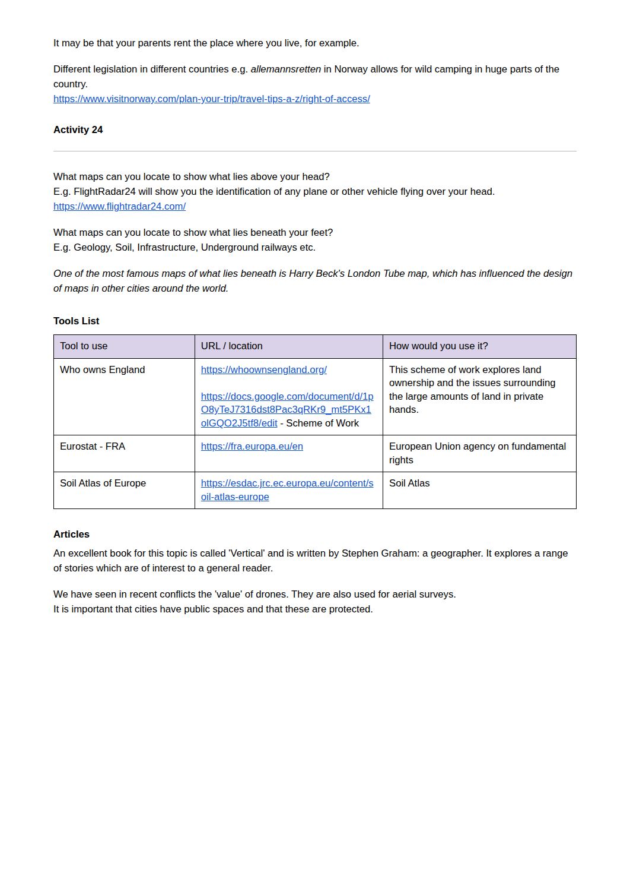It may be that your parents rent the place where you live, for example.
Different legislation in different countries e.g. allemannsretten in Norway allows for wild camping in huge parts of the country.
https://www.visitnorway.com/plan-your-trip/travel-tips-a-z/right-of-access/
Activity 24
What maps can you locate to show what lies above your head?
E.g. FlightRadar24 will show you the identification of any plane or other vehicle flying over your head.
https://www.flightradar24.com/
What maps can you locate to show what lies beneath your feet?
E.g. Geology, Soil, Infrastructure, Underground railways etc.
One of the most famous maps of what lies beneath is Harry Beck's London Tube map, which has influenced the design of maps in other cities around the world.
Tools List
| Tool to use | URL / location | How would you use it? |
| --- | --- | --- |
| Who owns England | https://whoownsengland.org/ https://docs.google.com/document/d/1pO8yTeJ7316dst8Pac3qRKr9_mt5PKx1olGQO2J5tf8/edit - Scheme of Work | This scheme of work explores land ownership and the issues surrounding the large amounts of land in private hands. |
| Eurostat - FRA | https://fra.europa.eu/en | European Union agency on fundamental rights |
| Soil Atlas of Europe | https://esdac.jrc.ec.europa.eu/content/soil-atlas-europe | Soil Atlas |
Articles
An excellent book for this topic is called 'Vertical' and is written by Stephen Graham: a geographer. It explores a range of stories which are of interest to a general reader.
We have seen in recent conflicts the 'value' of drones. They are also used for aerial surveys.
It is important that cities have public spaces and that these are protected.